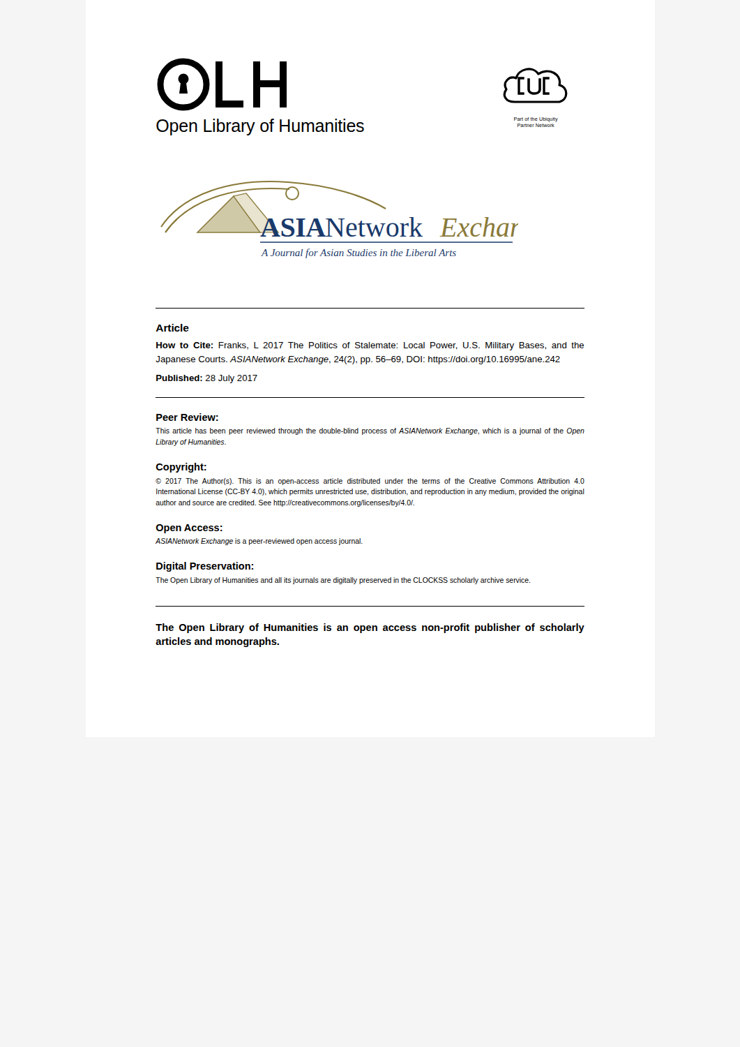Open Library of Humanities
Part of the Ubiquity
Partner Network
ASIA Network Exchange A Journal for Asian Studies in the Liberal Arts
Article
How to Cite: Franks, L 2017 The Politics of Stalemate: Local Power, U.S. Military Bases, and the Japanese Courts. ASIANetwork Exchange, 24(2), pp. 56–69, DOI: https://doi.org/10.16995/ane.242
Published: 28 July 2017
Peer Review:
This article has been peer reviewed through the double-blind process of ASIANetwork Exchange, which is a journal of the Open Library of Humanities.
Copyright:
© 2017 The Author(s). This is an open-access article distributed under the terms of the Creative Commons Attribution 4.0 International License (CC-BY 4.0), which permits unrestricted use, distribution, and reproduction in any medium, provided the original author and source are credited. See http://creativecommons.org/licenses/by/4.0/.
Open Access:
ASIANetwork Exchange is a peer-reviewed open access journal.
Digital Preservation:
The Open Library of Humanities and all its journals are digitally preserved in the CLOCKSS scholarly archive service.
The Open Library of Humanities is an open access non-profit publisher of scholarly articles and monographs.